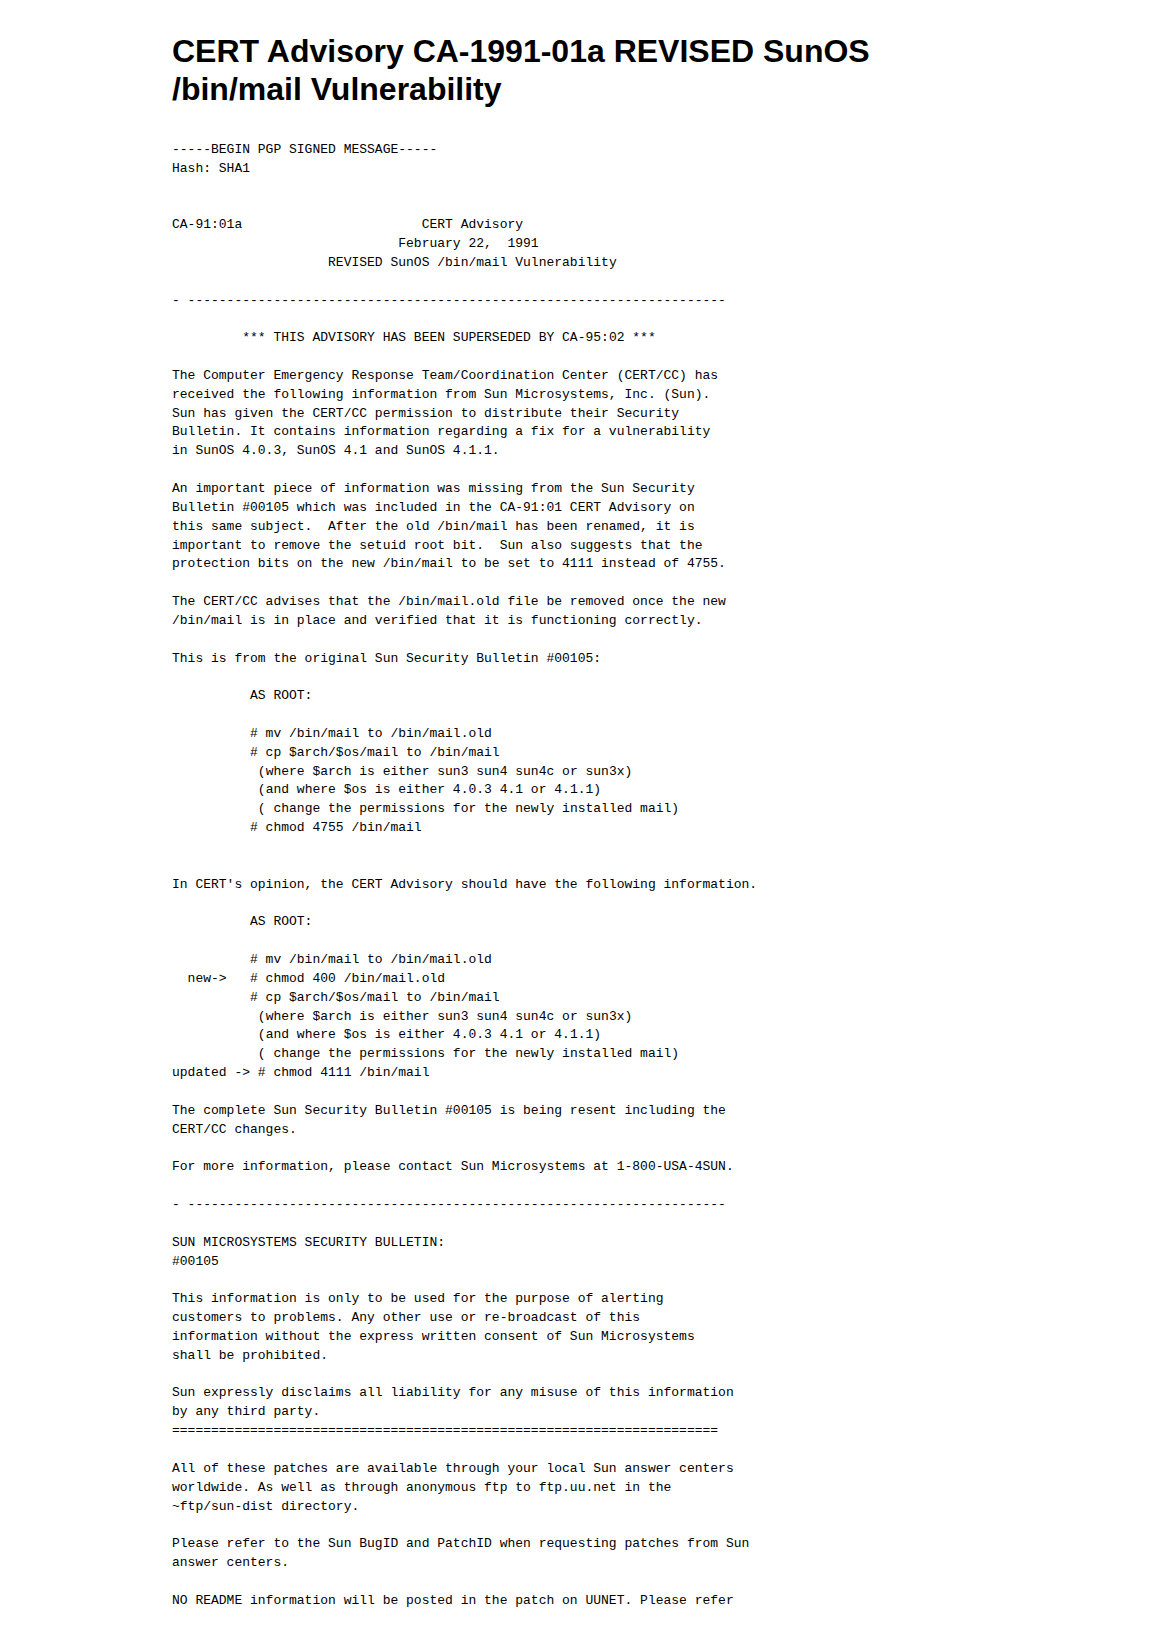CERT Advisory CA-1991-01a REVISED SunOS /bin/mail Vulnerability
-----BEGIN PGP SIGNED MESSAGE-----
Hash: SHA1


CA-91:01a                       CERT Advisory
                             February 22,  1991
                    REVISED SunOS /bin/mail Vulnerability

- ---------------------------------------------------------------------

         *** THIS ADVISORY HAS BEEN SUPERSEDED BY CA-95:02 ***

The Computer Emergency Response Team/Coordination Center (CERT/CC) has
received the following information from Sun Microsystems, Inc. (Sun).
Sun has given the CERT/CC permission to distribute their Security
Bulletin. It contains information regarding a fix for a vulnerability
in SunOS 4.0.3, SunOS 4.1 and SunOS 4.1.1.

An important piece of information was missing from the Sun Security
Bulletin #00105 which was included in the CA-91:01 CERT Advisory on
this same subject.  After the old /bin/mail has been renamed, it is
important to remove the setuid root bit.  Sun also suggests that the
protection bits on the new /bin/mail to be set to 4111 instead of 4755.

The CERT/CC advises that the /bin/mail.old file be removed once the new
/bin/mail is in place and verified that it is functioning correctly.

This is from the original Sun Security Bulletin #00105:

          AS ROOT:

          # mv /bin/mail to /bin/mail.old
          # cp $arch/$os/mail to /bin/mail
           (where $arch is either sun3 sun4 sun4c or sun3x)
           (and where $os is either 4.0.3 4.1 or 4.1.1)
           ( change the permissions for the newly installed mail)
          # chmod 4755 /bin/mail


In CERT's opinion, the CERT Advisory should have the following information.

          AS ROOT:

          # mv /bin/mail to /bin/mail.old
  new->   # chmod 400 /bin/mail.old
          # cp $arch/$os/mail to /bin/mail
           (where $arch is either sun3 sun4 sun4c or sun3x)
           (and where $os is either 4.0.3 4.1 or 4.1.1)
           ( change the permissions for the newly installed mail)
updated -> # chmod 4111 /bin/mail

The complete Sun Security Bulletin #00105 is being resent including the
CERT/CC changes.

For more information, please contact Sun Microsystems at 1-800-USA-4SUN.

- ---------------------------------------------------------------------

SUN MICROSYSTEMS SECURITY BULLETIN:
#00105

This information is only to be used for the purpose of alerting
customers to problems. Any other use or re-broadcast of this
information without the express written consent of Sun Microsystems
shall be prohibited.

Sun expressly disclaims all liability for any misuse of this information
by any third party.
======================================================================

All of these patches are available through your local Sun answer centers
worldwide. As well as through anonymous ftp to ftp.uu.net in the
~ftp/sun-dist directory.

Please refer to the Sun BugID and PatchID when requesting patches from Sun
answer centers.

NO README information will be posted in the patch on UUNET. Please refer